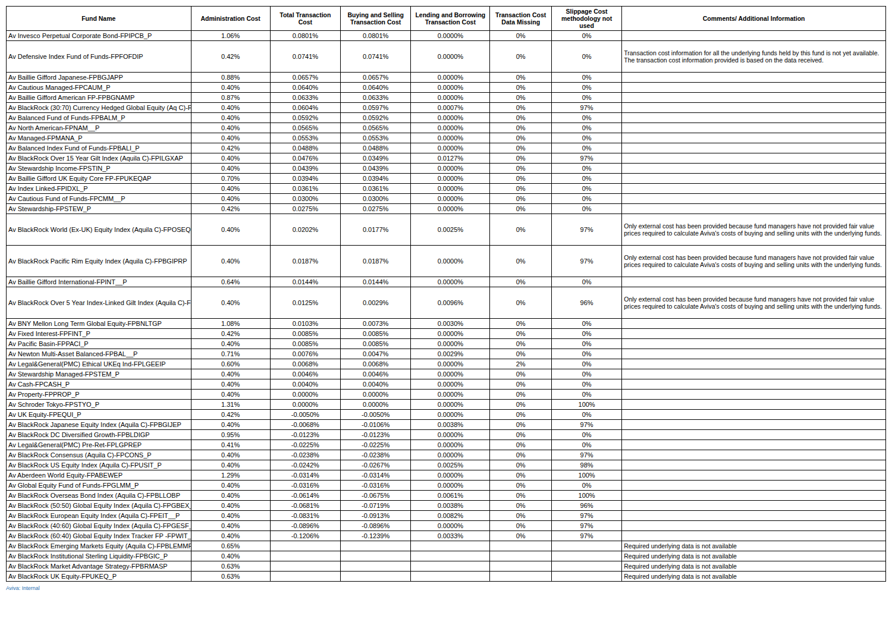| Fund Name | Administration Cost | Total Transaction Cost | Buying and Selling Transaction Cost | Lending and Borrowing Transaction Cost | Transaction Cost Data Missing | Slippage Cost methodology not used | Comments/ Additional Information |
| --- | --- | --- | --- | --- | --- | --- | --- |
| Av Invesco Perpetual Corporate Bond-FPIPCB_P | 1.06% | 0.0801% | 0.0801% | 0.0000% | 0% | 0% | |
| Av Defensive Index Fund of Funds-FPFOFDIP | 0.42% | 0.0741% | 0.0741% | 0.0000% | 0% | 0% | Transaction cost information for all the underlying funds held by this fund is not yet available. The transaction cost information provided is based on the data received. |
| Av Baillie Gifford Japanese-FPBGJAPP | 0.88% | 0.0657% | 0.0657% | 0.0000% | 0% | 0% | |
| Av Cautious Managed-FPCAUM_P | 0.40% | 0.0640% | 0.0640% | 0.0000% | 0% | 0% | |
| Av Baillie Gifford American FP-FPBGNAMP | 0.87% | 0.0633% | 0.0633% | 0.0000% | 0% | 0% | |
| Av BlackRock (30:70) Currency Hedged Global Equity (Aq C)-FPBRCHGP | 0.40% | 0.0604% | 0.0597% | 0.0007% | 0% | 97% | |
| Av Balanced Fund of Funds-FPBALM_P | 0.40% | 0.0592% | 0.0592% | 0.0000% | 0% | 0% | |
| Av North American-FPNAM__P | 0.40% | 0.0565% | 0.0565% | 0.0000% | 0% | 0% | |
| Av Managed-FPMANA_P | 0.40% | 0.0553% | 0.0553% | 0.0000% | 0% | 0% | |
| Av Balanced Index Fund of Funds-FPBALI_P | 0.42% | 0.0488% | 0.0488% | 0.0000% | 0% | 0% | |
| Av BlackRock Over 15 Year Gilt Index (Aquila C)-FPILGXAP | 0.40% | 0.0476% | 0.0349% | 0.0127% | 0% | 97% | |
| Av Stewardship Income-FPSTIN_P | 0.40% | 0.0439% | 0.0439% | 0.0000% | 0% | 0% | |
| Av Baillie Gifford UK Equity Core FP-FPUKEQAP | 0.70% | 0.0394% | 0.0394% | 0.0000% | 0% | 0% | |
| Av Index Linked-FPIDXL_P | 0.40% | 0.0361% | 0.0361% | 0.0000% | 0% | 0% | |
| Av Cautious Fund of Funds-FPCMM__P | 0.40% | 0.0300% | 0.0300% | 0.0000% | 0% | 0% | |
| Av Stewardship-FPSTEW_P | 0.42% | 0.0275% | 0.0275% | 0.0000% | 0% | 0% | |
| Av BlackRock World (Ex-UK) Equity Index (Aquila C)-FPOSEQDP | 0.40% | 0.0202% | 0.0177% | 0.0025% | 0% | 97% | Only external cost has been provided because fund managers have not provided fair value prices required to calculate Aviva's costs of buying and selling units with the underlying funds. |
| Av BlackRock Pacific Rim Equity Index (Aquila C)-FPBGIPRP | 0.40% | 0.0187% | 0.0187% | 0.0000% | 0% | 97% | Only external cost has been provided because fund managers have not provided fair value prices required to calculate Aviva's costs of buying and selling units with the underlying funds. |
| Av Baillie Gifford International-FPINT__P | 0.64% | 0.0144% | 0.0144% | 0.0000% | 0% | 0% | |
| Av BlackRock Over 5 Year Index-Linked Gilt Index (Aquila C)-FPILGX_P | 0.40% | 0.0125% | 0.0029% | 0.0096% | 0% | 96% | Only external cost has been provided because fund managers have not provided fair value prices required to calculate Aviva's costs of buying and selling units with the underlying funds. |
| Av BNY Mellon Long Term Global Equity-FPBNLTGP | 1.08% | 0.0103% | 0.0073% | 0.0030% | 0% | 0% | |
| Av Fixed Interest-FPFINT_P | 0.42% | 0.0085% | 0.0085% | 0.0000% | 0% | 0% | |
| Av Pacific Basin-FPPACI_P | 0.40% | 0.0085% | 0.0085% | 0.0000% | 0% | 0% | |
| Av Newton Multi-Asset Balanced-FPBAL__P | 0.71% | 0.0076% | 0.0047% | 0.0029% | 0% | 0% | |
| Av Legal&General(PMC) Ethical UKEq Ind-FPLGEEIP | 0.60% | 0.0068% | 0.0068% | 0.0000% | 2% | 0% | |
| Av Stewardship Managed-FPSTEM_P | 0.40% | 0.0046% | 0.0046% | 0.0000% | 0% | 0% | |
| Av Cash-FPCASH_P | 0.40% | 0.0040% | 0.0040% | 0.0000% | 0% | 0% | |
| Av Property-FPPROP_P | 0.40% | 0.0000% | 0.0000% | 0.0000% | 0% | 0% | |
| Av Schroder Tokyo-FPSTYO_P | 1.31% | 0.0000% | 0.0000% | 0.0000% | 0% | 100% | |
| Av UK Equity-FPEQUI_P | 0.42% | -0.0050% | -0.0050% | 0.0000% | 0% | 0% | |
| Av BlackRock Japanese Equity Index (Aquila C)-FPBGIJEP | 0.40% | -0.0068% | -0.0106% | 0.0038% | 0% | 97% | |
| Av BlackRock DC Diversified Growth-FPBLDIGP | 0.95% | -0.0123% | -0.0123% | 0.0000% | 0% | 0% | |
| Av Legal&General(PMC) Pre-Ret-FPLGPREP | 0.41% | -0.0225% | -0.0225% | 0.0000% | 0% | 0% | |
| Av BlackRock Consensus (Aquila C)-FPCONS_P | 0.40% | -0.0238% | -0.0238% | 0.0000% | 0% | 97% | |
| Av BlackRock US Equity Index (Aquila C)-FPUSIT_P | 0.40% | -0.0242% | -0.0267% | 0.0025% | 0% | 98% | |
| Av Aberdeen World Equity-FPABEWEP | 1.29% | -0.0314% | -0.0314% | 0.0000% | 0% | 100% | |
| Av Global Equity Fund of Funds-FPGLMM_P | 0.40% | -0.0316% | -0.0316% | 0.0000% | 0% | 0% | |
| Av BlackRock Overseas Bond Index (Aquila C)-FPBLLOBP | 0.40% | -0.0614% | -0.0675% | 0.0061% | 0% | 100% | |
| Av BlackRock (50:50) Global Equity Index (Aquila C)-FPGBEX_P | 0.40% | -0.0681% | -0.0719% | 0.0038% | 0% | 96% | |
| Av BlackRock European Equity Index (Aquila C)-FPEIT__P | 0.40% | -0.0831% | -0.0913% | 0.0082% | 0% | 97% | |
| Av BlackRock (40:60) Global Equity Index (Aquila C)-FPGESF_P | 0.40% | -0.0896% | -0.0896% | 0.0000% | 0% | 97% | |
| Av BlackRock (60:40) Global Equity Index Tracker FP -FPWIT__P | 0.40% | -0.1206% | -0.1239% | 0.0033% | 0% | 97% | |
| Av BlackRock Emerging Markets Equity (Aquila C)-FPBLEMMP | 0.65% | | | | | | Required underlying data is not available |
| Av BlackRock Institutional Sterling Liquidity-FPBGIC_P | 0.40% | | | | | | Required underlying data is not available |
| Av BlackRock Market Advantage Strategy-FPBRMASP | 0.63% | | | | | | Required underlying data is not available |
| Av BlackRock UK Equity-FPUKEQ_P | 0.63% | | | | | | Required underlying data is not available |
Aviva: Internal